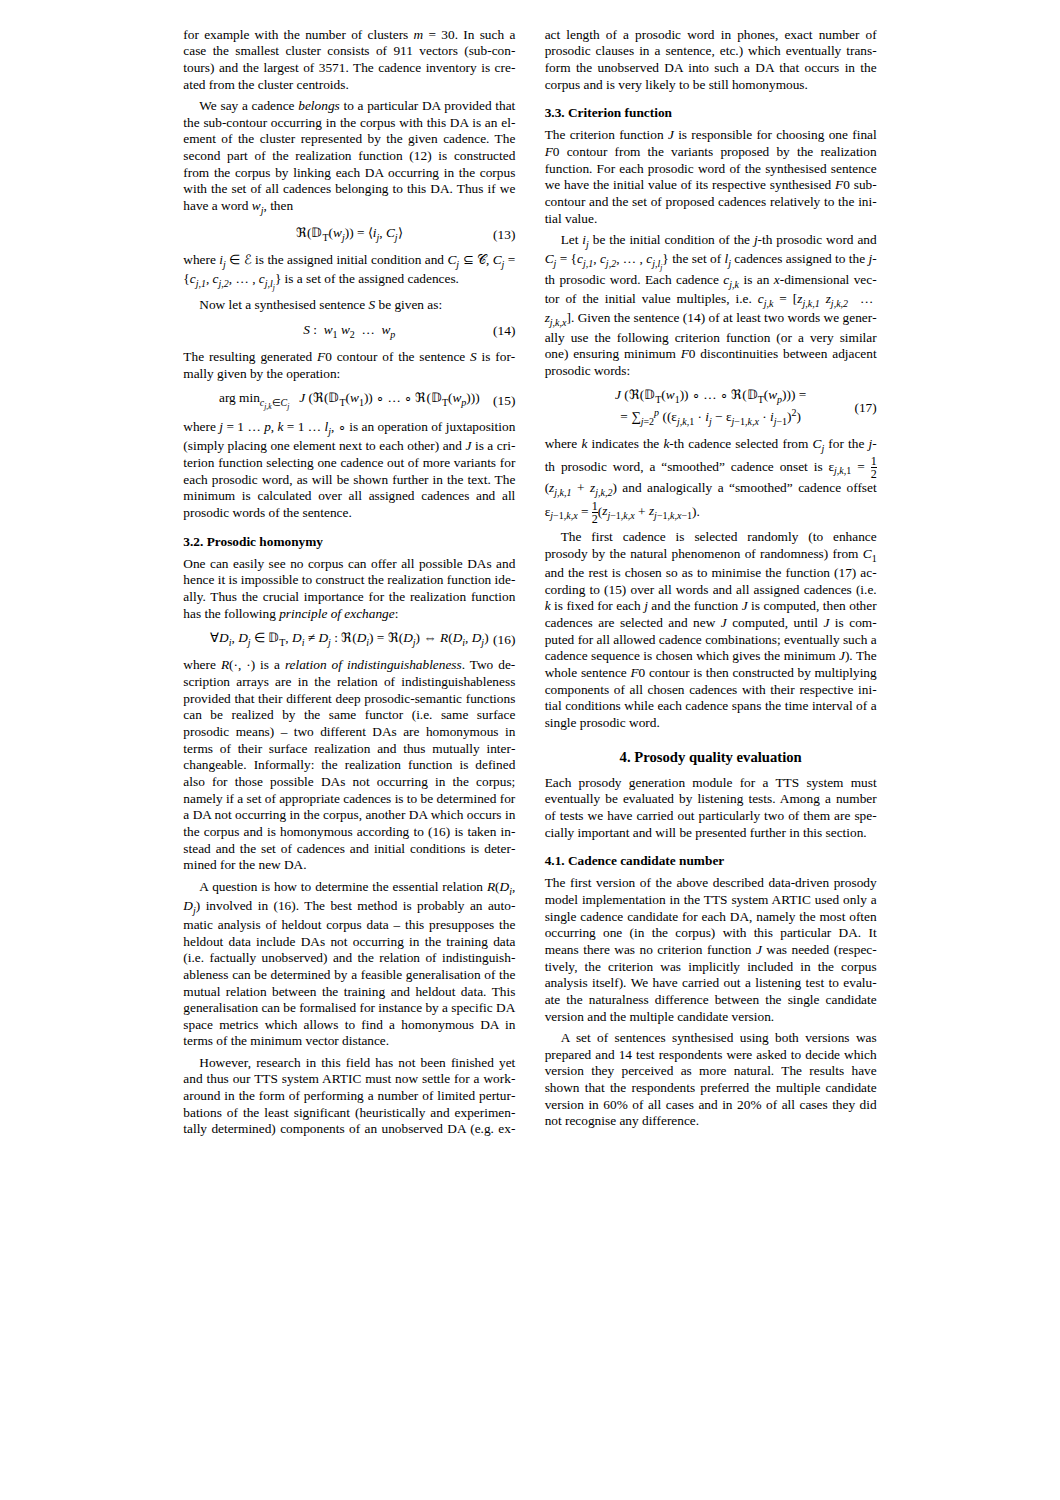for example with the number of clusters m = 30. In such a case the smallest cluster consists of 911 vectors (sub-contours) and the largest of 3571. The cadence inventory is created from the cluster centroids.
We say a cadence belongs to a particular DA provided that the sub-contour occurring in the corpus with this DA is an element of the cluster represented by the given cadence. The second part of the realization function (12) is constructed from the corpus by linking each DA occurring in the corpus with the set of all cadences belonging to this DA. Thus if we have a word wj, then
ℜ(𝔻T(wj)) = ⟨ij, Cj⟩ (13)
where ij ∈ ℰ is the assigned initial condition and Cj ⊆ 𝒞, Cj = {cj,1, cj,2, … , cj,lj} is a set of the assigned cadences.
Now let a synthesised sentence S be given as:
S : w1 w2 … wp (14)
The resulting generated F0 contour of the sentence S is formally given by the operation:
arg mincj,k∈Cj J (ℜ(𝔻T(w1)) ∘ … ∘ ℜ(𝔻T(wp))) (15)
where j = 1 … p, k = 1 … lj, ∘ is an operation of juxtaposition (simply placing one element next to each other) and J is a criterion function selecting one cadence out of more variants for each prosodic word, as will be shown further in the text. The minimum is calculated over all assigned cadences and all prosodic words of the sentence.
3.2. Prosodic homonymy
One can easily see no corpus can offer all possible DAs and hence it is impossible to construct the realization function ideally. Thus the crucial importance for the realization function has the following principle of exchange:
∀Di, Dj ∈ 𝔻T, Di ≠ Dj : ℜ(Di) = ℜ(Dj) ⇔ R(Di, Dj) (16)
where R(·, ·) is a relation of indistinguishableness. Two description arrays are in the relation of indistinguishableness provided that their different deep prosodic-semantic functions can be realized by the same functor (i.e. same surface prosodic means) – two different DAs are homonymous in terms of their surface realization and thus mutually interchangeable. Informally: the realization function is defined also for those possible DAs not occurring in the corpus; namely if a set of appropriate cadences is to be determined for a DA not occurring in the corpus, another DA which occurs in the corpus and is homonymous according to (16) is taken instead and the set of cadences and initial conditions is determined for the new DA.
A question is how to determine the essential relation R(Di, Dj) involved in (16). The best method is probably an automatic analysis of heldout corpus data – this presupposes the heldout data include DAs not occurring in the training data (i.e. factually unobserved) and the relation of indistinguishableness can be determined by a feasible generalisation of the mutual relation between the training and heldout data. This generalisation can be formalised for instance by a specific DA space metrics which allows to find a homonymous DA in terms of the minimum vector distance.
However, research in this field has not been finished yet and thus our TTS system ARTIC must now settle for a workaround in the form of performing a number of limited perturbations of the least significant (heuristically and experimentally determined) components of an unobserved DA (e.g. exact length of a prosodic word in phones, exact number of prosodic clauses in a sentence, etc.) which eventually transform the unobserved DA into such a DA that occurs in the corpus and is very likely to be still homonymous.
3.3. Criterion function
The criterion function J is responsible for choosing one final F0 contour from the variants proposed by the realization function. For each prosodic word of the synthesised sentence we have the initial value of its respective synthesised F0 sub-contour and the set of proposed cadences relatively to the initial value.
Let ij be the initial condition of the j-th prosodic word and Cj = {cj,1, cj,2, … , cj,lj} the set of lj cadences assigned to the j-th prosodic word. Each cadence cj,k is an x-dimensional vector of the initial value multiples, i.e. cj,k = [zj,k,1 zj,k,2 … zj,k,x]. Given the sentence (14) of at least two words we generally use the following criterion function (or a very similar one) ensuring minimum F0 discontinuities between adjacent prosodic words:
J (ℜ(𝔻T(w1)) ∘ … ∘ ℜ(𝔻T(wp))) =
= ∑j=2p ((εj,k,1 · ij − εj−1,k,x · ij−1)2) (17)
where k indicates the k-th cadence selected from Cj for the j-th prosodic word, a “smoothed” cadence onset is εj,k,1 = 12(zj,k,1 + zj,k,2) and analogically a “smoothed” cadence offset εj−1,k,x = 12(zj−1,k,x + zj−1,k,x−1).
The first cadence is selected randomly (to enhance prosody by the natural phenomenon of randomness) from C1 and the rest is chosen so as to minimise the function (17) according to (15) over all words and all assigned cadences (i.e. k is fixed for each j and the function J is computed, then other cadences are selected and new J computed, until J is computed for all allowed cadence combinations; eventually such a cadence sequence is chosen which gives the minimum J). The whole sentence F0 contour is then constructed by multiplying components of all chosen cadences with their respective initial conditions while each cadence spans the time interval of a single prosodic word.
4. Prosody quality evaluation
Each prosody generation module for a TTS system must eventually be evaluated by listening tests. Among a number of tests we have carried out particularly two of them are specially important and will be presented further in this section.
4.1. Cadence candidate number
The first version of the above described data-driven prosody model implementation in the TTS system ARTIC used only a single cadence candidate for each DA, namely the most often occurring one (in the corpus) with this particular DA. It means there was no criterion function J was needed (respectively, the criterion was implicitly included in the corpus analysis itself). We have carried out a listening test to evaluate the naturalness difference between the single candidate version and the multiple candidate version.
A set of sentences synthesised using both versions was prepared and 14 test respondents were asked to decide which version they perceived as more natural. The results have shown that the respondents preferred the multiple candidate version in 60% of all cases and in 20% of all cases they did not recognise any difference.